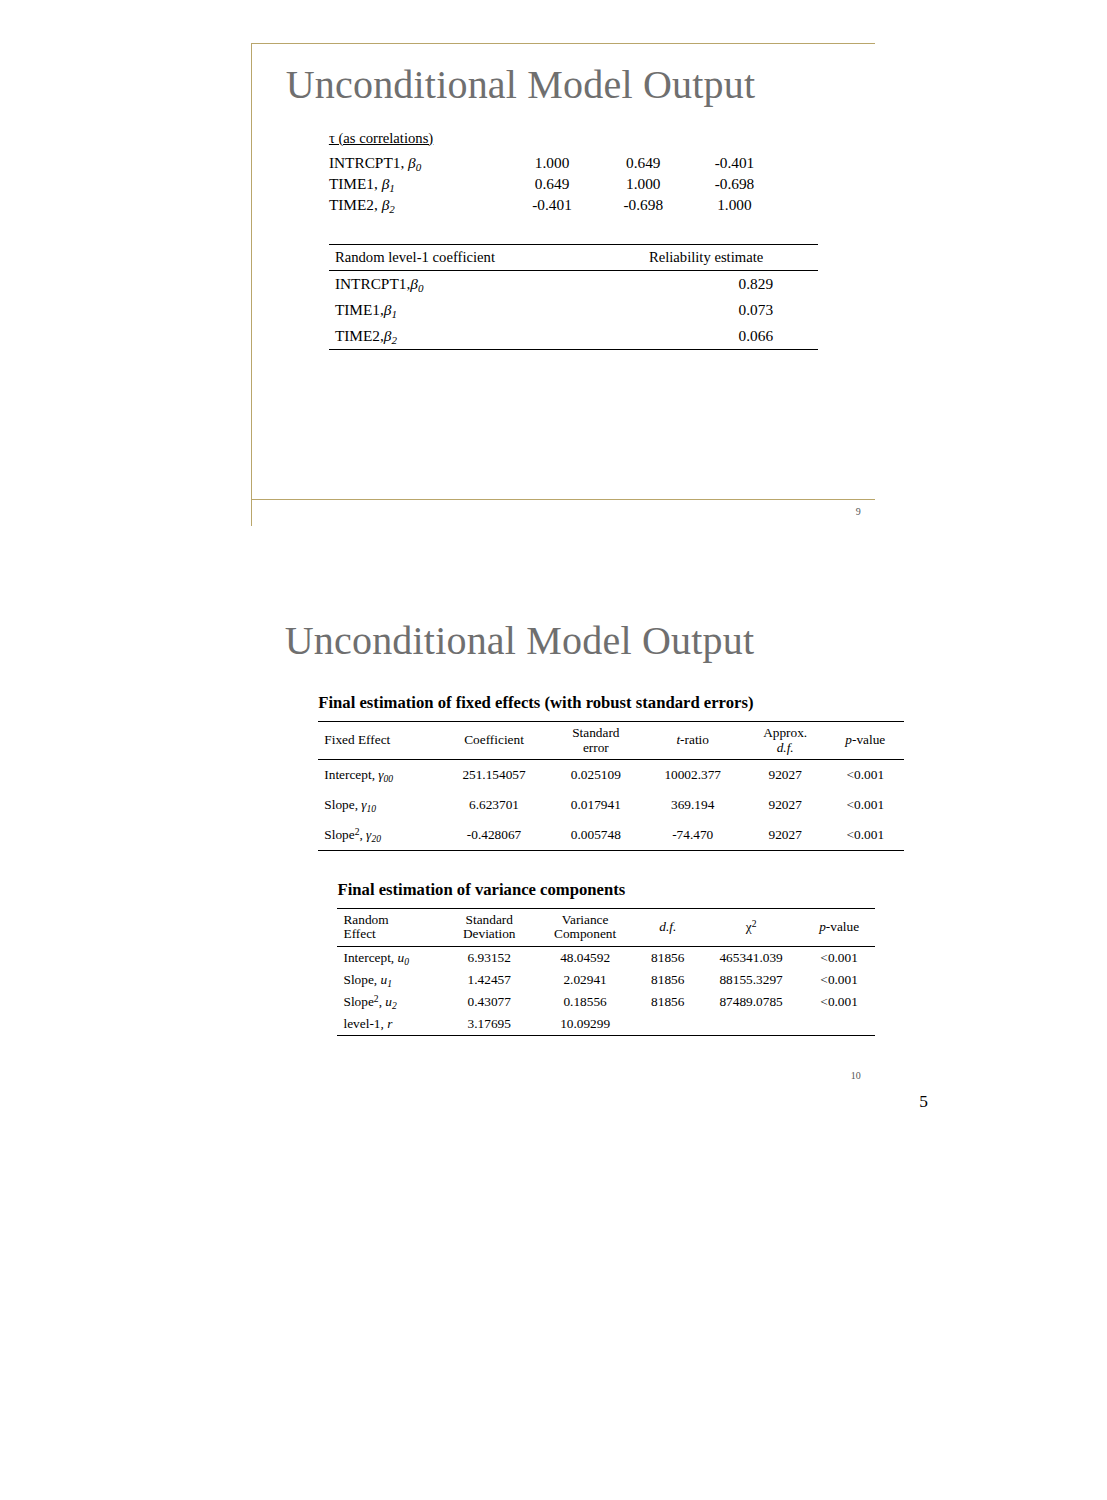Unconditional Model Output
τ (as correlations)
| INTRCPT1, β 0 | 1.000 | 0.649 | -0.401 |
| TIME1, β 1 | 0.649 | 1.000 | -0.698 |
| TIME2, β 2 | -0.401 | -0.698 | 1.000 |
| Random level-1 coefficient | Reliability estimate |
| --- | --- |
| INTRCPT1, β 0 | 0.829 |
| TIME1, β 1 | 0.073 |
| TIME2, β 2 | 0.066 |
9
Unconditional Model Output
Final estimation of fixed effects (with robust standard errors)
| Fixed Effect | Coefficient | Standard error | t -ratio | Approx. d.f. | p -value |
| --- | --- | --- | --- | --- | --- |
| Intercept, γ 00 | 251.154057 | 0.025109 | 10002.377 | 92027 | <0.001 |
| Slope, γ 10 | 6.623701 | 0.017941 | 369.194 | 92027 | <0.001 |
| Slope 2 , γ 20 | -0.428067 | 0.005748 | -74.470 | 92027 | <0.001 |
Final estimation of variance components
| Random Effect | Standard Deviation | Variance Component | d.f. | χ 2 | p -value |
| --- | --- | --- | --- | --- | --- |
| Intercept, u 0 | 6.93152 | 48.04592 | 81856 | 465341.039 | <0.001 |
| Slope, u 1 | 1.42457 | 2.02941 | 81856 | 88155.3297 | <0.001 |
| Slope 2 , u 2 | 0.43077 | 0.18556 | 81856 | 87489.0785 | <0.001 |
| level-1, r | 3.17695 | 10.09299 | | | |
10
5